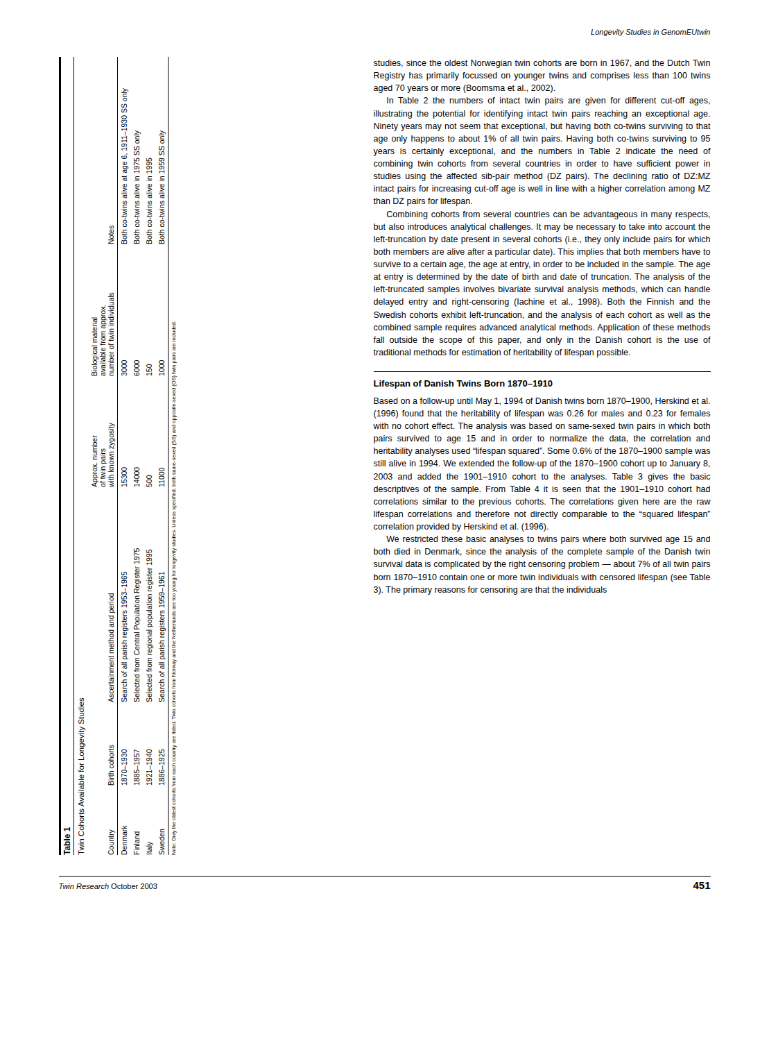Longevity Studies in GenomEUtwin
Table 1
Twin Cohorts Available for Longevity Studies
| Country | Birth cohorts | Ascertainment method and period | Approx. number of twin pairs with known zygosity | Biological material available from approx. number of twin individuals | Notes |
| --- | --- | --- | --- | --- | --- |
| Denmark | 1870–1930 | Search of all parish registers 1953–1965 | 15300 | 3000 | Both co-twins alive at age 6, 1911–1930 SS only |
| Finland | 1885–1957 | Selected from Central Population Register 1975 | 14000 | 6000 | Both co-twins alive in 1975 SS only |
| Italy | 1921–1940 | Selected from regional population register 1995 | 500 | 150 | Both co-twins alive in 1995 |
| Sweden | 1886–1925 | Search of all parish registers 1959–1961 | 11000 | 1000 | Both co-twins alive in 1959 SS only |
Note: Only the oldest cohorts from each country are listed. Twin cohorts from Norway and the Netherlands are too young for longevity studies. Unless specified, both same-sexed (SS) and opposite-sexed (OS) twin pairs are included.
studies, since the oldest Norwegian twin cohorts are born in 1967, and the Dutch Twin Registry has primarily focussed on younger twins and comprises less than 100 twins aged 70 years or more (Boomsma et al., 2002).
In Table 2 the numbers of intact twin pairs are given for different cut-off ages, illustrating the potential for identifying intact twin pairs reaching an exceptional age. Ninety years may not seem that exceptional, but having both co-twins surviving to that age only happens to about 1% of all twin pairs. Having both co-twins surviving to 95 years is certainly exceptional, and the numbers in Table 2 indicate the need of combining twin cohorts from several countries in order to have sufficient power in studies using the affected sib-pair method (DZ pairs). The declining ratio of DZ:MZ intact pairs for increasing cut-off age is well in line with a higher correlation among MZ than DZ pairs for lifespan.
Combining cohorts from several countries can be advantageous in many respects, but also introduces analytical challenges. It may be necessary to take into account the left-truncation by date present in several cohorts (i.e., they only include pairs for which both members are alive after a particular date). This implies that both members have to survive to a certain age, the age at entry, in order to be included in the sample. The age at entry is determined by the date of birth and date of truncation. The analysis of the left-truncated samples involves bivariate survival analysis methods, which can handle delayed entry and right-censoring (Iachine et al., 1998). Both the Finnish and the Swedish cohorts exhibit left-truncation, and the analysis of each cohort as well as the combined sample requires advanced analytical methods. Application of these methods fall outside the scope of this paper, and only in the Danish cohort is the use of traditional methods for estimation of heritability of lifespan possible.
Lifespan of Danish Twins Born 1870–1910
Based on a follow-up until May 1, 1994 of Danish twins born 1870–1900, Herskind et al. (1996) found that the heritability of lifespan was 0.26 for males and 0.23 for females with no cohort effect. The analysis was based on same-sexed twin pairs in which both pairs survived to age 15 and in order to normalize the data, the correlation and heritability analyses used “lifespan squared”. Some 0.6% of the 1870–1900 sample was still alive in 1994. We extended the follow-up of the 1870–1900 cohort up to January 8, 2003 and added the 1901–1910 cohort to the analyses. Table 3 gives the basic descriptives of the sample. From Table 4 it is seen that the 1901–1910 cohort had correlations similar to the previous cohorts. The correlations given here are the raw lifespan correlations and therefore not directly comparable to the “squared lifespan” correlation provided by Herskind et al. (1996).
We restricted these basic analyses to twins pairs where both survived age 15 and both died in Denmark, since the analysis of the complete sample of the Danish twin survival data is complicated by the right censoring problem — about 7% of all twin pairs born 1870–1910 contain one or more twin individuals with censored lifespan (see Table 3). The primary reasons for censoring are that the individuals
Twin Research October 2003
451